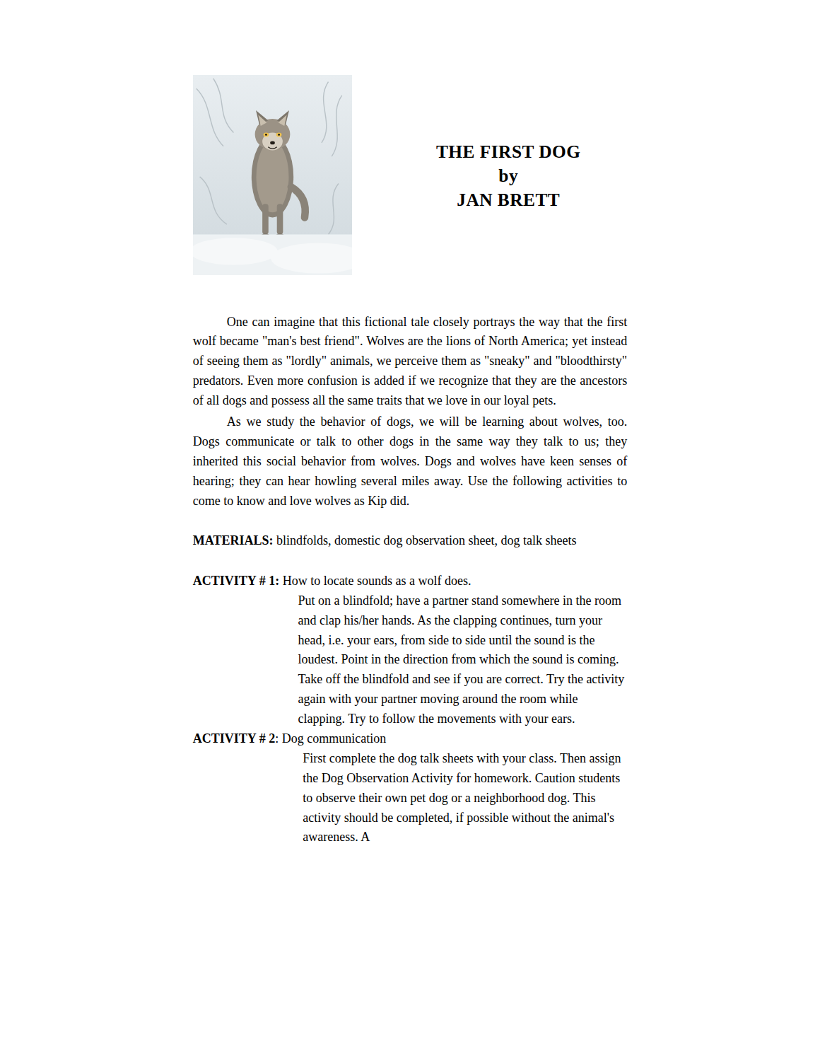THE FIRST DOG
by
JAN BRETT
One can imagine that this fictional tale closely portrays the way that the first wolf became "man's best friend". Wolves are the lions of North America; yet instead of seeing them as "lordly" animals, we perceive them as "sneaky" and "bloodthirsty" predators. Even more confusion is added if we recognize that they are the ancestors of all dogs and possess all the same traits that we love in our loyal pets.
As we study the behavior of dogs, we will be learning about wolves, too. Dogs communicate or talk to other dogs in the same way they talk to us; they inherited this social behavior from wolves. Dogs and wolves have keen senses of hearing; they can hear howling several miles away. Use the following activities to come to know and love wolves as Kip did.
MATERIALS: blindfolds, domestic dog observation sheet, dog talk sheets
ACTIVITY # 1: How to locate sounds as a wolf does.
Put on a blindfold; have a partner stand somewhere in the room and clap his/her hands. As the clapping continues, turn your head, i.e. your ears, from side to side until the sound is the loudest. Point in the direction from which the sound is coming. Take off the blindfold and see if you are correct. Try the activity again with your partner moving around the room while clapping. Try to follow the movements with your ears.
ACTIVITY # 2: Dog communication
First complete the dog talk sheets with your class. Then assign the Dog Observation Activity for homework. Caution students to observe their own pet dog or a neighborhood dog. This activity should be completed, if possible without the animal's awareness. A